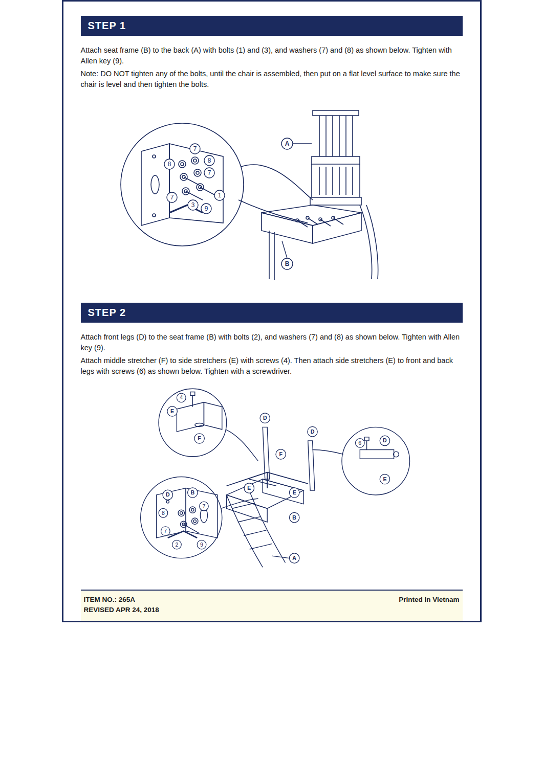STEP 1
Attach seat frame (B) to the back (A) with bolts (1) and (3), and washers (7) and (8) as shown below. Tighten with Allen key (9).
Note: DO NOT tighten any of the bolts, until the chair is assembled, then put on a flat level surface to make sure the chair is level and then tighten the bolts.
A B 8 8 7 7 7 3 9 1
STEP 2
Attach front legs (D) to the seat frame (B) with bolts (2), and washers (7) and (8) as shown below. Tighten with Allen key (9).
Attach middle stretcher (F) to side stretchers (E) with screws (4). Then attach side stretchers (E) to front and back legs with screws (6) as shown below. Tighten with a screwdriver.
4 E F D D F E E B A 6 D E D B 8 7 7 2 9
ITEM NO.: 265A
REVISED APR 24, 2018
Printed in Vietnam